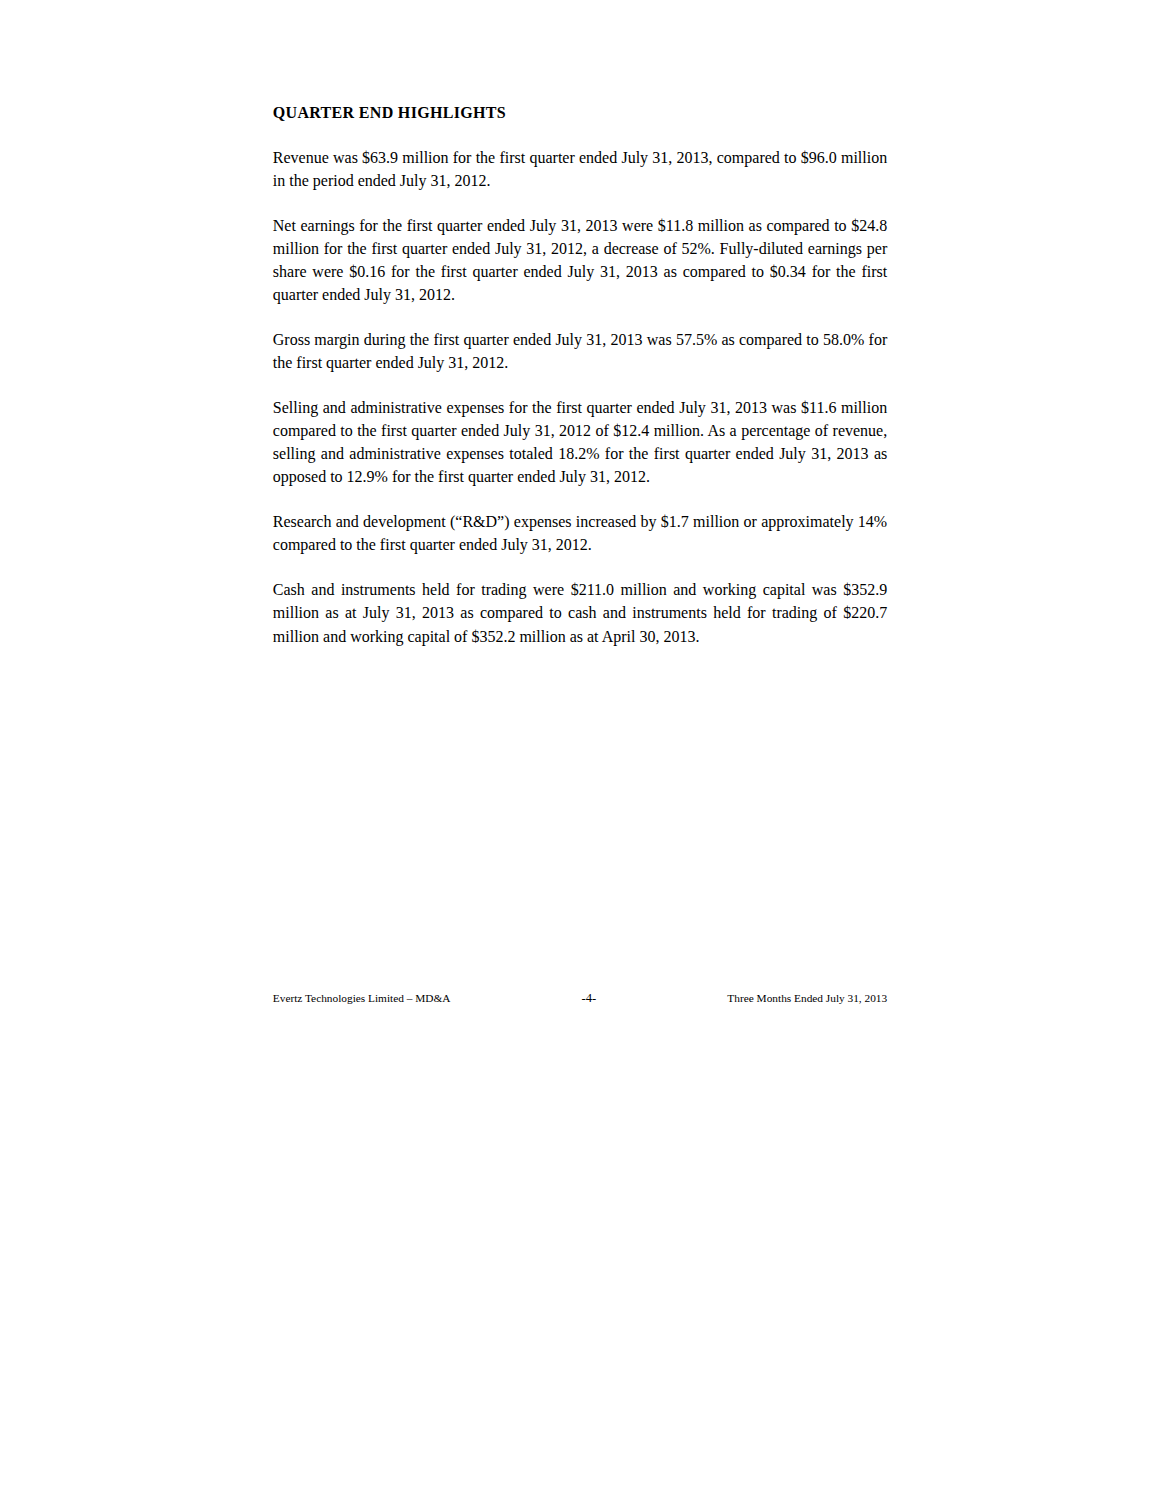QUARTER END HIGHLIGHTS
Revenue was $63.9 million for the first quarter ended July 31, 2013, compared to $96.0 million in the period ended July 31, 2012.
Net earnings for the first quarter ended July 31, 2013 were $11.8 million as compared to $24.8 million for the first quarter ended July 31, 2012, a decrease of 52%. Fully-diluted earnings per share were $0.16 for the first quarter ended July 31, 2013 as compared to $0.34 for the first quarter ended July 31, 2012.
Gross margin during the first quarter ended July 31, 2013 was 57.5% as compared to 58.0% for the first quarter ended July 31, 2012.
Selling and administrative expenses for the first quarter ended July 31, 2013 was $11.6 million compared to the first quarter ended July 31, 2012 of $12.4 million. As a percentage of revenue, selling and administrative expenses totaled 18.2% for the first quarter ended July 31, 2013 as opposed to 12.9% for the first quarter ended July 31, 2012.
Research and development (“R&D”) expenses increased by $1.7 million or approximately 14% compared to the first quarter ended July 31, 2012.
Cash and instruments held for trading were $211.0 million and working capital was $352.9 million as at July 31, 2013 as compared to cash and instruments held for trading of $220.7 million and working capital of $352.2 million as at April 30, 2013.
Evertz Technologies Limited – MD&A
-4-
Three Months Ended July 31, 2013